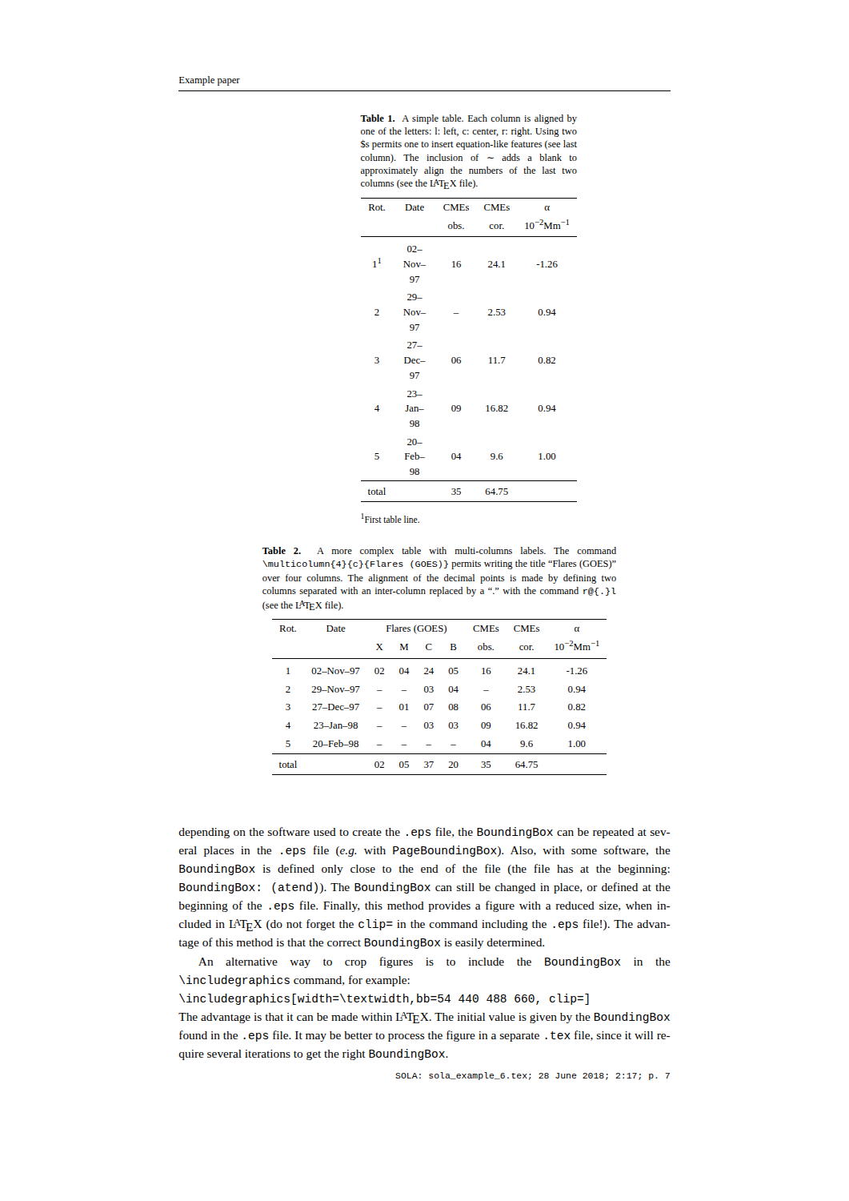Example paper
Table 1. A simple table. Each column is aligned by one of the letters: l: left, c: center, r: right. Using two $s permits one to insert equation-like features (see last column). The inclusion of ∼ adds a blank to approximately align the numbers of the last two columns (see the LATEX file).
| Rot. | Date | CMEs | CMEs | α |
| --- | --- | --- | --- | --- |
| | | obs. | cor. | 10 −2 Mm −1 |
| 1 1 | 02–Nov–97 | 16 | 24.1 | -1.26 |
| 2 | 29–Nov–97 | – | 2.53 | 0.94 |
| 3 | 27–Dec–97 | 06 | 11.7 | 0.82 |
| 4 | 23–Jan–98 | 09 | 16.82 | 0.94 |
| 5 | 20–Feb–98 | 04 | 9.6 | 1.00 |
| total | | 35 | 64.75 | |
1First table line.
Table 2. A more complex table with multi-columns labels. The command \multicolumn{4}{c}{Flares (GOES)} permits writing the title “Flares (GOES)” over four columns. The alignment of the decimal points is made by defining two columns separated with an inter-column replaced by a “.” with the command r@{.}l (see the LATEX file).
| Rot. | Date | Flares (GOES) | CMEs | CMEs | α |
| --- | --- | --- | --- | --- | --- |
| | | X | M | C | B | obs. | cor. | 10 −2 Mm −1 |
| 1 | 02–Nov–97 | 02 | 04 | 24 | 05 | 16 | 24.1 | -1.26 |
| 2 | 29–Nov–97 | – | – | 03 | 04 | – | 2.53 | 0.94 |
| 3 | 27–Dec–97 | – | 01 | 07 | 08 | 06 | 11.7 | 0.82 |
| 4 | 23–Jan–98 | – | – | 03 | 03 | 09 | 16.82 | 0.94 |
| 5 | 20–Feb–98 | – | – | – | – | 04 | 9.6 | 1.00 |
| total | | 02 | 05 | 37 | 20 | 35 | 64.75 | |
depending on the software used to create the .eps file, the BoundingBox can be repeated at several places in the .eps file (e.g. with PageBoundingBox). Also, with some software, the BoundingBox is defined only close to the end of the file (the file has at the beginning: BoundingBox: (atend)). The BoundingBox can still be changed in place, or defined at the beginning of the .eps file. Finally, this method provides a figure with a reduced size, when included in LATEX (do not forget the clip= in the command including the .eps file!). The advantage of this method is that the correct BoundingBox is easily determined.
An alternative way to crop figures is to include the BoundingBox in the \includegraphics command, for example:
\includegraphics[width=\textwidth,bb=54 440 488 660, clip=]
The advantage is that it can be made within LATEX. The initial value is given by the BoundingBox found in the .eps file. It may be better to process the figure in a separate .tex file, since it will require several iterations to get the right BoundingBox.
SOLA: sola_example_6.tex; 28 June 2018; 2:17; p. 7